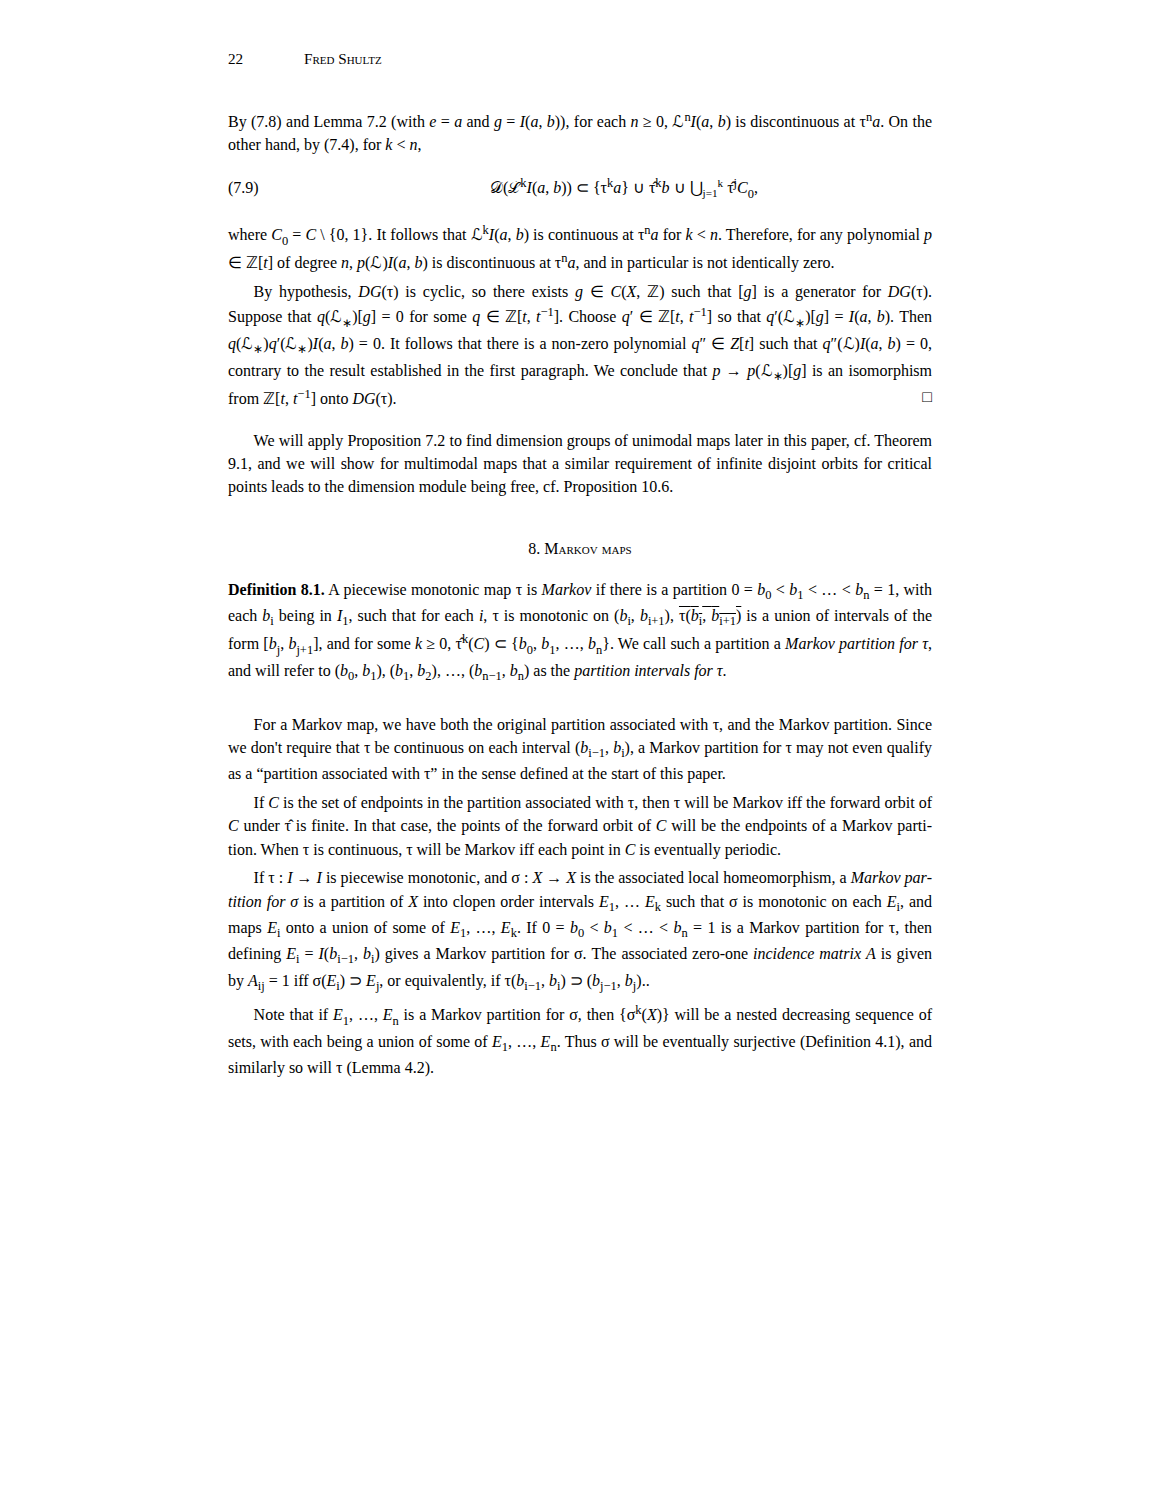22 Fred Shultz
By (7.8) and Lemma 7.2 (with e = a and g = I(a, b)), for each n ≥ 0, ℒnI(a, b) is discontinuous at τna. On the other hand, by (7.4), for k < n,
(7.9)
𝒟(ℒkI(a, b)) ⊂ {τka} ∪ τ̂kb ∪ ⋃j=1k τ̂jC 0,
where C 0 = C \ {0, 1}. It follows that ℒkI(a, b) is continuous at τna for k < n. Therefore, for any polynomial p ∈ ℤ[t] of degree n, p(ℒ)I(a, b) is discontinuous at τna, and in particular is not identically zero.
By hypothesis, DG(τ) is cyclic, so there exists g ∈ C(X, ℤ) such that [g] is a generator for DG(τ). Suppose that q(ℒ∗)[g] = 0 for some q ∈ ℤ[t, t−1]. Choose q′ ∈ ℤ[t, t−1] so that q′(ℒ∗)[g] = I(a, b). Then q(ℒ∗)q′(ℒ∗)I(a, b) = 0. It follows that there is a non-zero polynomial q″ ∈ Z[t] such that q″(ℒ)I(a, b) = 0, contrary to the result established in the first paragraph. We conclude that p → p(ℒ∗)[g] is an isomorphism from ℤ[t, t−1] onto DG(τ). □
We will apply Proposition 7.2 to find dimension groups of unimodal maps later in this paper, cf. Theorem 9.1, and we will show for multimodal maps that a similar requirement of infinite disjoint orbits for critical points leads to the dimension module being free, cf. Proposition 10.6.
8. Markov maps
Definition 8.1. A piecewise monotonic map τ is Markov if there is a partition 0 = b 0 < b 1 < … < bn = 1, with each bi being in I 1, such that for each i, τ is monotonic on (bi, bi+1), τ(bi, bi+1) is a union of intervals of the form [bj, bj+1], and for some k ≥ 0, τ̂k(C) ⊂ {b 0, b 1, …, bn}. We call such a partition a Markov partition for τ, and will refer to (b 0, b 1), (b 1, b 2), …, (bn−1, bn) as the partition intervals for τ.
For a Markov map, we have both the original partition associated with τ, and the Markov partition. Since we don't require that τ be continuous on each interval (bi−1, bi), a Markov partition for τ may not even qualify as a “partition associated with τ” in the sense defined at the start of this paper.
If C is the set of endpoints in the partition associated with τ, then τ will be Markov iff the forward orbit of C under τ̂ is finite. In that case, the points of the forward orbit of C will be the endpoints of a Markov partition. When τ is continuous, τ will be Markov iff each point in C is eventually periodic.
If τ : I → I is piecewise monotonic, and σ : X → X is the associated local homeomorphism, a Markov partition for σ is a partition of X into clopen order intervals E 1, … Ek such that σ is monotonic on each Ei, and maps Ei onto a union of some of E 1, …, Ek. If 0 = b 0 < b 1 < … < bn = 1 is a Markov partition for τ, then defining Ei = I(bi−1, bi) gives a Markov partition for σ. The associated zero-one incidence matrix A is given by Aij = 1 iff σ(Ei) ⊃ Ej, or equivalently, if τ(bi−1, bi) ⊃ (bj−1, bj)..
Note that if E 1, …, En is a Markov partition for σ, then {σk(X)} will be a nested decreasing sequence of sets, with each being a union of some of E 1, …, En. Thus σ will be eventually surjective (Definition 4.1), and similarly so will τ (Lemma 4.2).